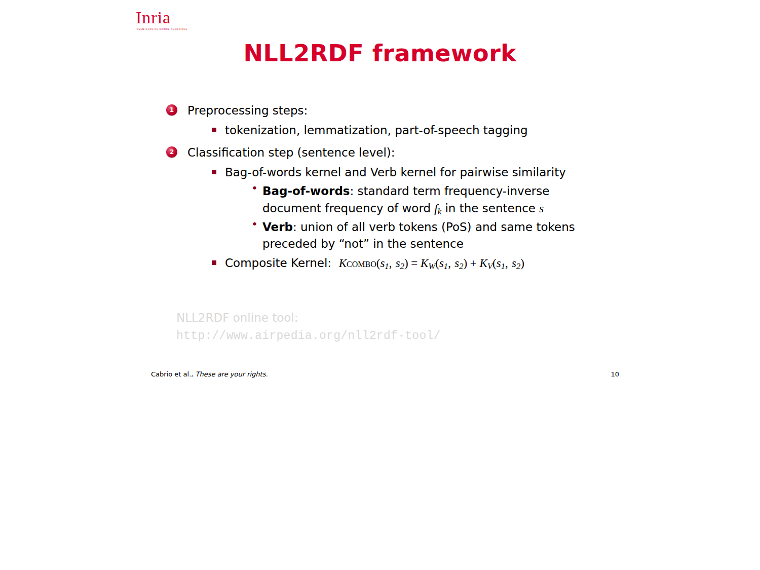Inria
INVENTEURS DU MONDE NUMÉRIQUE
NLL2RDF framework
1 Preprocessing steps:
tokenization, lemmatization, part-of-speech tagging
2 Classification step (sentence level):
Bag-of-words kernel and Verb kernel for pairwise similarity
Bag-of-words: standard term frequency-inverse document frequency of word fk in the sentence s
Verb: union of all verb tokens (PoS) and same tokens preceded by “not” in the sentence
Composite Kernel: Kcombo(s1, s2) = KW(s1, s2) + KV(s1, s2)
NLL2RDF online tool:
http://www.airpedia.org/nll2rdf-tool/
Cabrio et al., These are your rights.
10